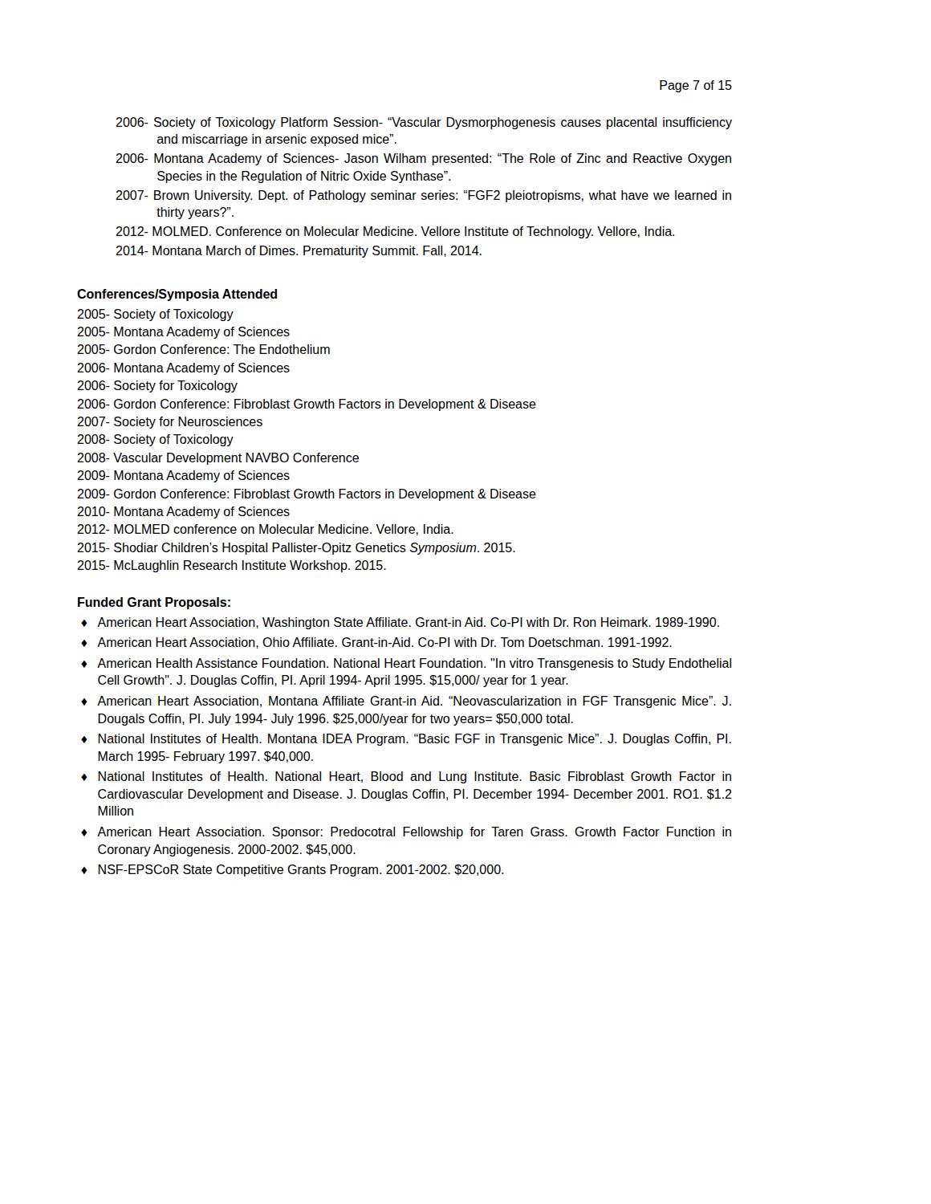Page 7 of 15
2006- Society of Toxicology Platform Session- “Vascular Dysmorphogenesis causes placental insufficiency and miscarriage in arsenic exposed mice”.
2006- Montana Academy of Sciences- Jason Wilham presented: “The Role of Zinc and Reactive Oxygen Species in the Regulation of Nitric Oxide Synthase”.
2007- Brown University. Dept. of Pathology seminar series: “FGF2 pleiotropisms, what have we learned in thirty years?”.
2012- MOLMED. Conference on Molecular Medicine. Vellore Institute of Technology. Vellore, India.
2014- Montana March of Dimes. Prematurity Summit. Fall, 2014.
Conferences/Symposia Attended
2005- Society of Toxicology
2005- Montana Academy of Sciences
2005- Gordon Conference: The Endothelium
2006- Montana Academy of Sciences
2006- Society for Toxicology
2006- Gordon Conference: Fibroblast Growth Factors in Development & Disease
2007- Society for Neurosciences
2008- Society of Toxicology
2008- Vascular Development NAVBO Conference
2009- Montana Academy of Sciences
2009- Gordon Conference: Fibroblast Growth Factors in Development & Disease
2010- Montana Academy of Sciences
2012- MOLMED conference on Molecular Medicine. Vellore, India.
2015- Shodiar Children’s Hospital Pallister-Opitz Genetics Symposium. 2015.
2015- McLaughlin Research Institute Workshop. 2015.
Funded Grant Proposals:
American Heart Association, Washington State Affiliate. Grant-in Aid. Co-PI with Dr. Ron Heimark. 1989-1990.
American Heart Association, Ohio Affiliate. Grant-in-Aid. Co-PI with Dr. Tom Doetschman. 1991-1992.
American Health Assistance Foundation. National Heart Foundation. "In vitro Transgenesis to Study Endothelial Cell Growth". J. Douglas Coffin, PI. April 1994- April 1995. $15,000/ year for 1 year.
American Heart Association, Montana Affiliate Grant-in Aid. “Neovascularization in FGF Transgenic Mice”. J. Dougals Coffin, PI. July 1994- July 1996. $25,000/year for two years= $50,000 total.
National Institutes of Health. Montana IDEA Program. “Basic FGF in Transgenic Mice”. J. Douglas Coffin, PI. March 1995- February 1997. $40,000.
National Institutes of Health. National Heart, Blood and Lung Institute. Basic Fibroblast Growth Factor in Cardiovascular Development and Disease. J. Douglas Coffin, PI. December 1994- December 2001. RO1. $1.2 Million
American Heart Association. Sponsor: Predocotral Fellowship for Taren Grass. Growth Factor Function in Coronary Angiogenesis. 2000-2002. $45,000.
NSF-EPSCoR State Competitive Grants Program. 2001-2002. $20,000.